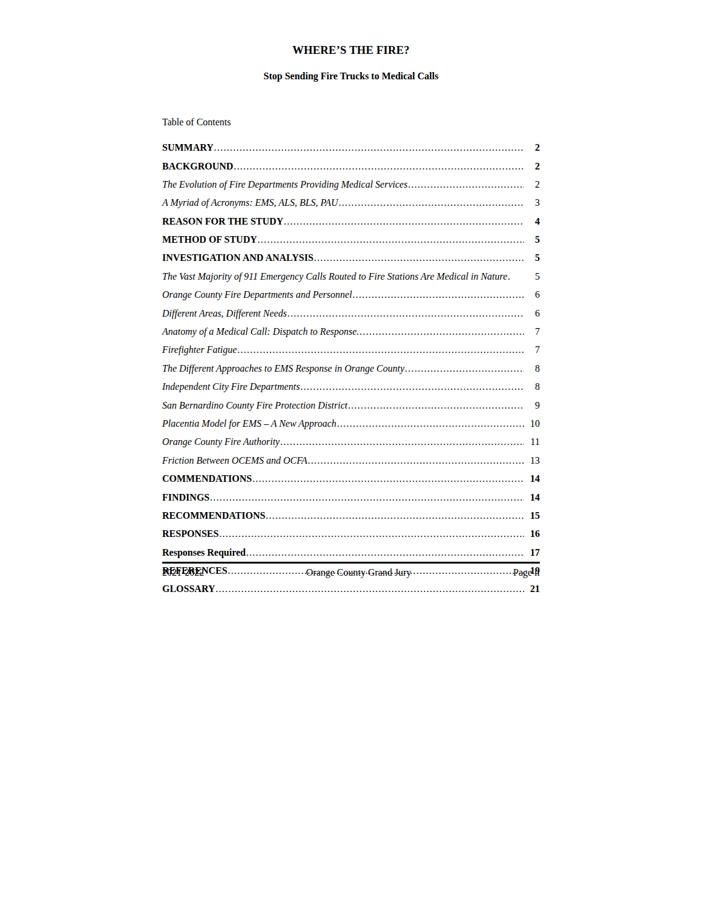WHERE’S THE FIRE?
Stop Sending Fire Trucks to Medical Calls
Table of Contents
SUMMARY .................................................................................................................. 2
BACKGROUND ......................................................................................................... 2
The Evolution of Fire Departments Providing Medical Services .......................................... 2
A Myriad of Acronyms: EMS, ALS, BLS, PAU ..................................................................... 3
REASON FOR THE STUDY .................................................................................................. 4
METHOD OF STUDY ............................................................................................................. 5
INVESTIGATION AND ANALYSIS ..................................................................................... 5
The Vast Majority of 911 Emergency Calls Routed to Fire Stations Are Medical in Nature . 5
Orange County Fire Departments and Personnel .................................................................... 6
Different Areas, Different Needs ........................................................................................... 6
Anatomy of a Medical Call: Dispatch to Response. ............................................................. 7
Firefighter Fatigue .............................................................................................................. 7
The Different Approaches to EMS Response in Orange County .......................................... 8
Independent City Fire Departments ....................................................................................... 8
San Bernardino County Fire Protection District .................................................................... 9
Placentia Model for EMS – A New Approach ..................................................................... 10
Orange County Fire Authority ............................................................................................. 11
Friction Between OCEMS and OCFA .................................................................................. 13
COMMENDATIONS .............................................................................................................. 14
FINDINGS ............................................................................................................................. 14
RECOMMENDATIONS ......................................................................................................... 15
RESPONSES ......................................................................................................................... 16
Responses Required ......................................................................................................... 17
REFERENCES ....................................................................................................................... 19
GLOSSARY ........................................................................................................................... 21
2021-2022 Orange County Grand Jury Page ii